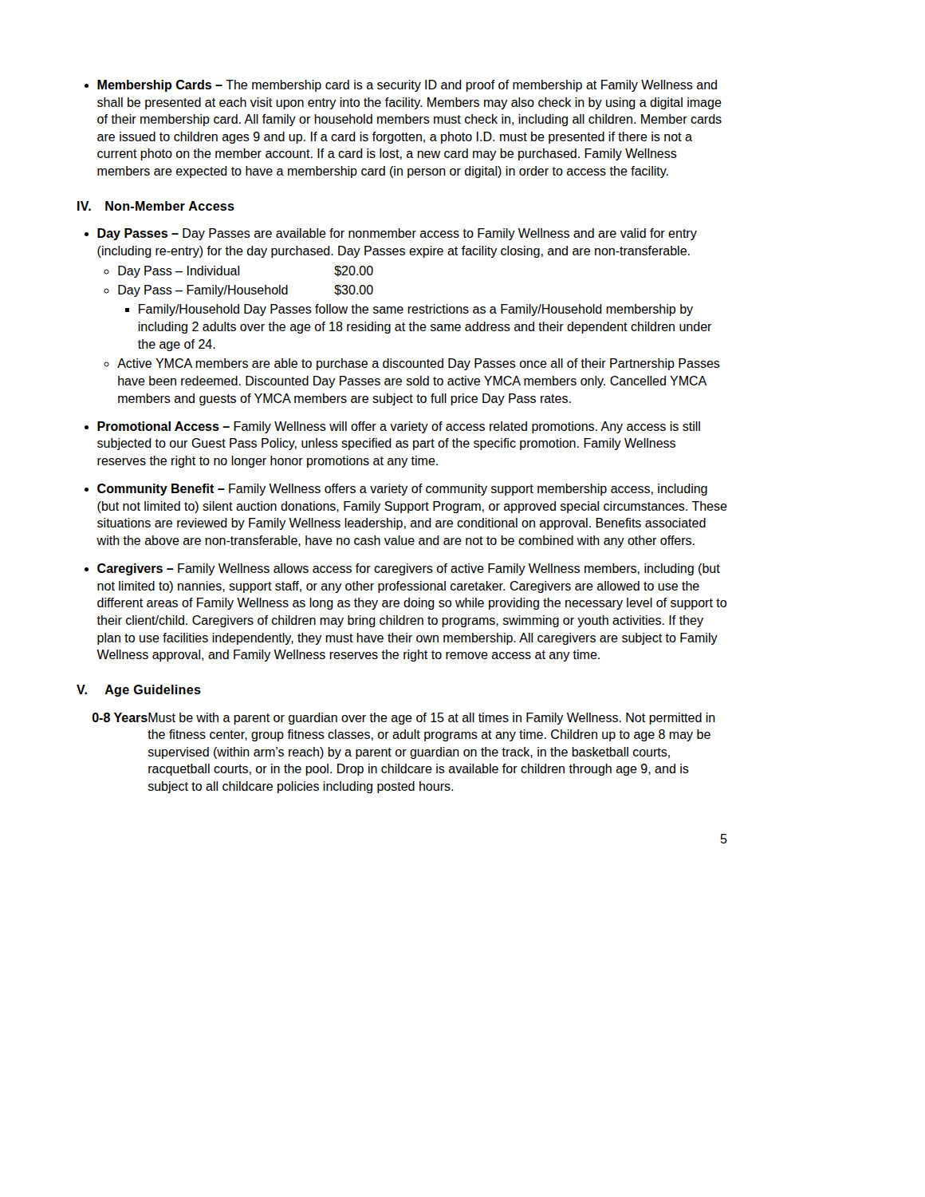Membership Cards – The membership card is a security ID and proof of membership at Family Wellness and shall be presented at each visit upon entry into the facility. Members may also check in by using a digital image of their membership card. All family or household members must check in, including all children. Member cards are issued to children ages 9 and up. If a card is forgotten, a photo I.D. must be presented if there is not a current photo on the member account. If a card is lost, a new card may be purchased. Family Wellness members are expected to have a membership card (in person or digital) in order to access the facility.
IV. Non-Member Access
Day Passes – Day Passes are available for nonmember access to Family Wellness and are valid for entry (including re-entry) for the day purchased. Day Passes expire at facility closing, and are non-transferable.
Day Pass – Individual$20.00
Day Pass – Family/Household$30.00
Family/Household Day Passes follow the same restrictions as a Family/Household membership by including 2 adults over the age of 18 residing at the same address and their dependent children under the age of 24.
Active YMCA members are able to purchase a discounted Day Passes once all of their Partnership Passes have been redeemed. Discounted Day Passes are sold to active YMCA members only. Cancelled YMCA members and guests of YMCA members are subject to full price Day Pass rates.
Promotional Access – Family Wellness will offer a variety of access related promotions. Any access is still subjected to our Guest Pass Policy, unless specified as part of the specific promotion. Family Wellness reserves the right to no longer honor promotions at any time.
Community Benefit – Family Wellness offers a variety of community support membership access, including (but not limited to) silent auction donations, Family Support Program, or approved special circumstances. These situations are reviewed by Family Wellness leadership, and are conditional on approval. Benefits associated with the above are non-transferable, have no cash value and are not to be combined with any other offers.
Caregivers – Family Wellness allows access for caregivers of active Family Wellness members, including (but not limited to) nannies, support staff, or any other professional caretaker. Caregivers are allowed to use the different areas of Family Wellness as long as they are doing so while providing the necessary level of support to their client/child. Caregivers of children may bring children to programs, swimming or youth activities. If they plan to use facilities independently, they must have their own membership. All caregivers are subject to Family Wellness approval, and Family Wellness reserves the right to remove access at any time.
V. Age Guidelines
| 0-8 Years | Must be with a parent or guardian over the age of 15 at all times in Family Wellness. Not permitted in the fitness center, group fitness classes, or adult programs at any time. Children up to age 8 may be supervised (within arm’s reach) by a parent or guardian on the track, in the basketball courts, racquetball courts, or in the pool. Drop in childcare is available for children through age 9, and is subject to all childcare policies including posted hours. |
5